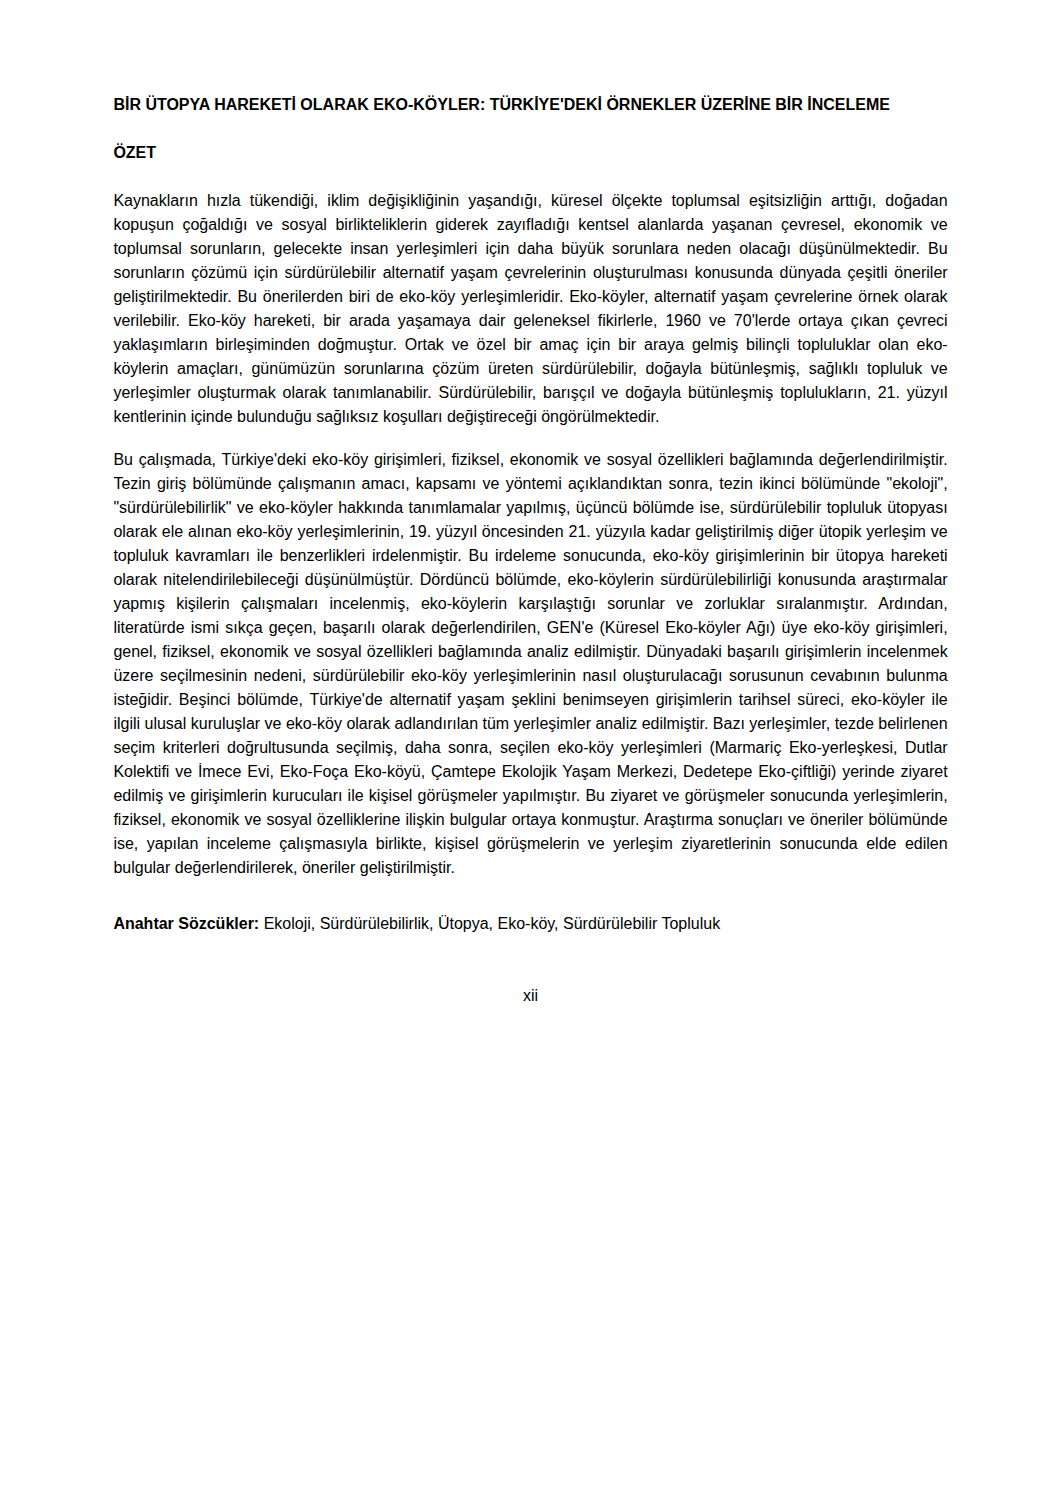BİR ÜTOPYA HAREKETİ OLARAK EKO-KÖYLER: TÜRKİYE'DEKİ ÖRNEKLER ÜZERİNE BİR İNCELEME
ÖZET
Kaynakların hızla tükendiği, iklim değişikliğinin yaşandığı, küresel ölçekte toplumsal eşitsizliğin arttığı, doğadan kopuşun çoğaldığı ve sosyal birlikteliklerin giderek zayıfladığı kentsel alanlarda yaşanan çevresel, ekonomik ve toplumsal sorunların, gelecekte insan yerleşimleri için daha büyük sorunlara neden olacağı düşünülmektedir. Bu sorunların çözümü için sürdürülebilir alternatif yaşam çevrelerinin oluşturulması konusunda dünyada çeşitli öneriler geliştirilmektedir. Bu önerilerden biri de eko-köy yerleşimleridir. Eko-köyler, alternatif yaşam çevrelerine örnek olarak verilebilir. Eko-köy hareketi, bir arada yaşamaya dair geleneksel fikirlerle, 1960 ve 70'lerde ortaya çıkan çevreci yaklaşımların birleşiminden doğmuştur. Ortak ve özel bir amaç için bir araya gelmiş bilinçli topluluklar olan eko-köylerin amaçları, günümüzün sorunlarına çözüm üreten sürdürülebilir, doğayla bütünleşmiş, sağlıklı topluluk ve yerleşimler oluşturmak olarak tanımlanabilir. Sürdürülebilir, barışçıl ve doğayla bütünleşmiş toplulukların, 21. yüzyıl kentlerinin içinde bulunduğu sağlıksız koşulları değiştireceği öngörülmektedir.
Bu çalışmada, Türkiye'deki eko-köy girişimleri, fiziksel, ekonomik ve sosyal özellikleri bağlamında değerlendirilmiştir. Tezin giriş bölümünde çalışmanın amacı, kapsamı ve yöntemi açıklandıktan sonra, tezin ikinci bölümünde "ekoloji", "sürdürülebilirlik" ve eko-köyler hakkında tanımlamalar yapılmış, üçüncü bölümde ise, sürdürülebilir topluluk ütopyası olarak ele alınan eko-köy yerleşimlerinin, 19. yüzyıl öncesinden 21. yüzyıla kadar geliştirilmiş diğer ütopik yerleşim ve topluluk kavramları ile benzerlikleri irdelenmiştir. Bu irdeleme sonucunda, eko-köy girişimlerinin bir ütopya hareketi olarak nitelendirilebileceği düşünülmüştür. Dördüncü bölümde, eko-köylerin sürdürülebilirliği konusunda araştırmalar yapmış kişilerin çalışmaları incelenmiş, eko-köylerin karşılaştığı sorunlar ve zorluklar sıralanmıştır. Ardından, literatürde ismi sıkça geçen, başarılı olarak değerlendirilen, GEN'e (Küresel Eko-köyler Ağı) üye eko-köy girişimleri, genel, fiziksel, ekonomik ve sosyal özellikleri bağlamında analiz edilmiştir. Dünyadaki başarılı girişimlerin incelenmek üzere seçilmesinin nedeni, sürdürülebilir eko-köy yerleşimlerinin nasıl oluşturulacağı sorusunun cevabının bulunma isteğidir. Beşinci bölümde, Türkiye'de alternatif yaşam şeklini benimseyen girişimlerin tarihsel süreci, eko-köyler ile ilgili ulusal kuruluşlar ve eko-köy olarak adlandırılan tüm yerleşimler analiz edilmiştir. Bazı yerleşimler, tezde belirlenen seçim kriterleri doğrultusunda seçilmiş, daha sonra, seçilen eko-köy yerleşimleri (Marmariç Eko-yerleşkesi, Dutlar Kolektifi ve İmece Evi, Eko-Foça Eko-köyü, Çamtepe Ekolojik Yaşam Merkezi, Dedetepe Eko-çiftliği) yerinde ziyaret edilmiş ve girişimlerin kurucuları ile kişisel görüşmeler yapılmıştır. Bu ziyaret ve görüşmeler sonucunda yerleşimlerin, fiziksel, ekonomik ve sosyal özelliklerine ilişkin bulgular ortaya konmuştur. Araştırma sonuçları ve öneriler bölümünde ise, yapılan inceleme çalışmasıyla birlikte, kişisel görüşmelerin ve yerleşim ziyaretlerinin sonucunda elde edilen bulgular değerlendirilerek, öneriler geliştirilmiştir.
Anahtar Sözcükler: Ekoloji, Sürdürülebilirlik, Ütopya, Eko-köy, Sürdürülebilir Topluluk
xii